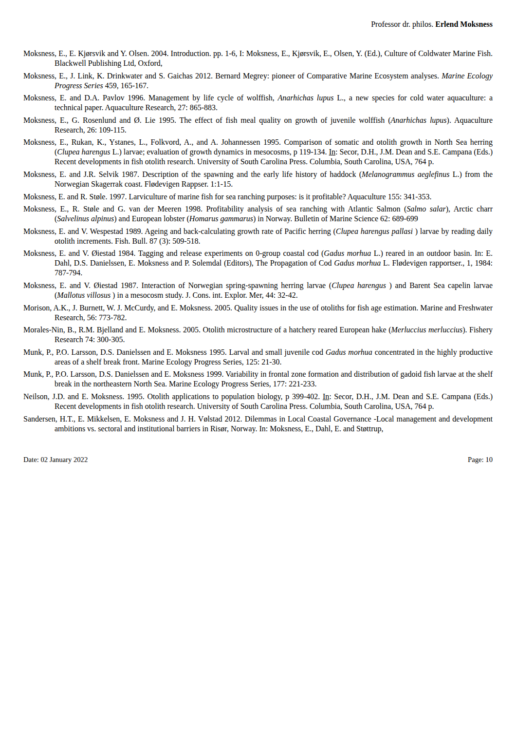Professor dr. philos. Erlend Moksness
Moksness, E., E. Kjørsvik and Y. Olsen. 2004. Introduction. pp. 1-6, I: Moksness, E., Kjørsvik, E., Olsen, Y. (Ed.), Culture of Coldwater Marine Fish. Blackwell Publishing Ltd, Oxford,
Moksness, E., J. Link, K. Drinkwater and S. Gaichas 2012. Bernard Megrey: pioneer of Comparative Marine Ecosystem analyses. Marine Ecology Progress Series 459, 165-167.
Moksness, E. and D.A. Pavlov 1996. Management by life cycle of wolffish, Anarhichas lupus L., a new species for cold water aquaculture: a technical paper. Aquaculture Research, 27: 865-883.
Moksness, E., G. Rosenlund and Ø. Lie 1995. The effect of fish meal quality on growth of juvenile wolffish (Anarhichas lupus). Aquaculture Research, 26: 109-115.
Moksness, E., Rukan, K., Ystanes, L., Folkvord, A., and A. Johannessen 1995. Comparison of somatic and otolith growth in North Sea herring (Clupea harengus L.) larvae; evaluation of growth dynamics in mesocosms, p 119-134. In: Secor, D.H., J.M. Dean and S.E. Campana (Eds.) Recent developments in fish otolith research. University of South Carolina Press. Columbia, South Carolina, USA, 764 p.
Moksness, E. and J.R. Selvik 1987. Description of the spawning and the early life history of haddock (Melanogrammus aeglefinus L.) from the Norwegian Skagerrak coast. Flødevigen Rappser. 1:1-15.
Moksness, E. and R. Støle. 1997. Larviculture of marine fish for sea ranching purposes: is it profitable? Aquaculture 155: 341-353.
Moksness, E., R. Støle and G. van der Meeren 1998. Profitability analysis of sea ranching with Atlantic Salmon (Salmo salar), Arctic charr (Salvelinus alpinus) and European lobster (Homarus gammarus) in Norway. Bulletin of Marine Science 62: 689-699
Moksness, E. and V. Wespestad 1989. Ageing and back-calculating growth rate of Pacific herring (Clupea harengus pallasi ) larvae by reading daily otolith increments. Fish. Bull. 87 (3): 509-518.
Moksness, E. and V. Øiestad 1984. Tagging and release experiments on 0-group coastal cod (Gadus morhua L.) reared in an outdoor basin. In: E. Dahl, D.S. Danielssen, E. Moksness and P. Solemdal (Editors), The Propagation of Cod Gadus morhua L. Flødevigen rapportser., 1, 1984: 787-794.
Moksness, E. and V. Øiestad 1987. Interaction of Norwegian spring-spawning herring larvae (Clupea harengus ) and Barent Sea capelin larvae (Mallotus villosus ) in a mesocosm study. J. Cons. int. Explor. Mer, 44: 32-42.
Morison, A.K., J. Burnett, W. J. McCurdy, and E. Moksness. 2005. Quality issues in the use of otoliths for fish age estimation. Marine and Freshwater Research, 56: 773-782.
Morales-Nin, B., R.M. Bjelland and E. Moksness. 2005. Otolith microstructure of a hatchery reared European hake (Merluccius merluccius). Fishery Research 74: 300-305.
Munk, P., P.O. Larsson, D.S. Danielssen and E. Moksness 1995. Larval and small juvenile cod Gadus morhua concentrated in the highly productive areas of a shelf break front. Marine Ecology Progress Series, 125: 21-30.
Munk, P., P.O. Larsson, D.S. Danielssen and E. Moksness 1999. Variability in frontal zone formation and distribution of gadoid fish larvae at the shelf break in the northeastern North Sea. Marine Ecology Progress Series, 177: 221-233.
Neilson, J.D. and E. Moksness. 1995. Otolith applications to population biology, p 399-402. In: Secor, D.H., J.M. Dean and S.E. Campana (Eds.) Recent developments in fish otolith research. University of South Carolina Press. Columbia, South Carolina, USA, 764 p.
Sandersen, H.T., E. Mikkelsen, E. Moksness and J. H. Vølstad 2012. Dilemmas in Local Coastal Governance -Local management and development ambitions vs. sectoral and institutional barriers in Risør, Norway. In: Moksness, E., Dahl, E. and Støttrup,
Date: 02 January 2022 Page: 10